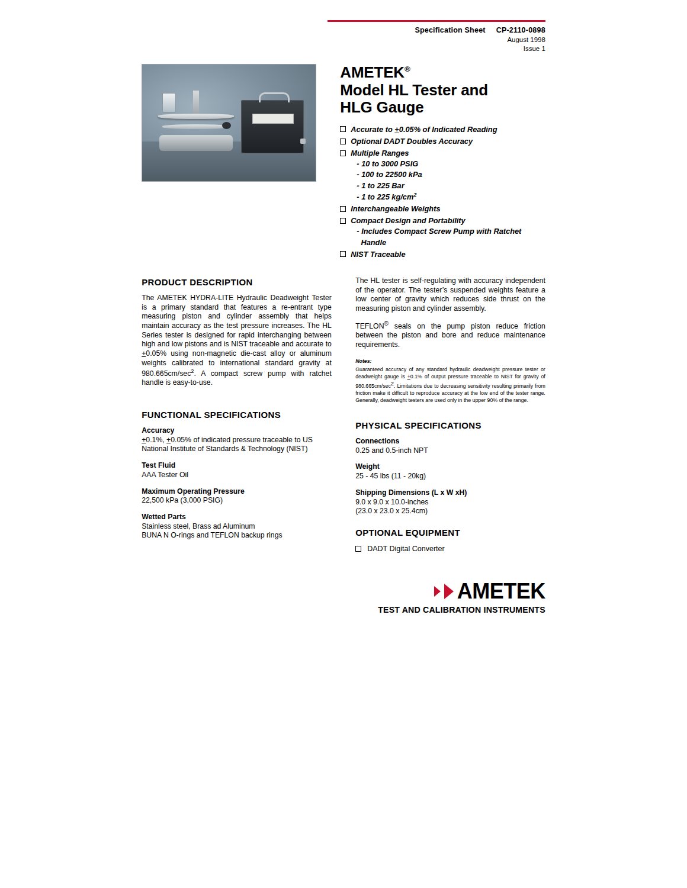Specification Sheet CP-2110-0898
August 1998
Issue 1
AMETEK®
Model HL Tester and
HLG Gauge
Accurate to +0.05% of Indicated Reading
Optional DADT Doubles Accuracy
Multiple Ranges
10 to 3000 PSIG
100 to 22500 kPa
1 to 225 Bar
1 to 225 kg/cm2
Interchangeable Weights
Compact Design and Portability
Includes Compact Screw Pump with Ratchet
Handle
NIST Traceable
PRODUCT DESCRIPTION
The AMETEK HYDRA-LITE Hydraulic Deadweight Tester is a primary standard that features a re-entrant type measuring piston and cylinder assembly that helps maintain accuracy as the test pressure increases. The HL Series tester is designed for rapid interchanging between high and low pistons and is NIST traceable and accurate to +0.05% using non-magnetic die-cast alloy or aluminum weights calibrated to international standard gravity at 980.665cm/sec2. A compact screw pump with ratchet handle is easy-to-use.
FUNCTIONAL SPECIFICATIONS
Accuracy
+0.1%, +0.05% of indicated pressure traceable to US National Institute of Standards & Technology (NIST)
Test Fluid
AAA Tester Oil
Maximum Operating Pressure
22,500 kPa (3,000 PSIG)
Wetted Parts
Stainless steel, Brass ad Aluminum
BUNA N O-rings and TEFLON backup rings
The HL tester is self-regulating with accuracy independent of the operator. The tester’s suspended weights feature a low center of gravity which reduces side thrust on the measuring piston and cylinder assembly.
TEFLON® seals on the pump piston reduce friction between the piston and bore and reduce maintenance requirements.
Notes: Guaranteed accuracy of any standard hydraulic deadweight pressure tester or deadweight gauge is +0.1% of output pressure traceable to NIST for gravity of 980.665cm/sec2. Limitations due to decreasing sensitivity resulting primarily from friction make it difficult to reproduce accuracy at the low end of the tester range. Generally, deadweight testers are used only in the upper 90% of the range.
PHYSICAL SPECIFICATIONS
Connections
0.25 and 0.5-inch NPT
Weight
25 - 45 lbs (11 - 20kg)
Shipping Dimensions (L x W xH)
9.0 x 9.0 x 10.0-inches
(23.0 x 23.0 x 25.4cm)
OPTIONAL EQUIPMENT
DADT Digital Converter
AMETEK
TEST AND CALIBRATION INSTRUMENTS